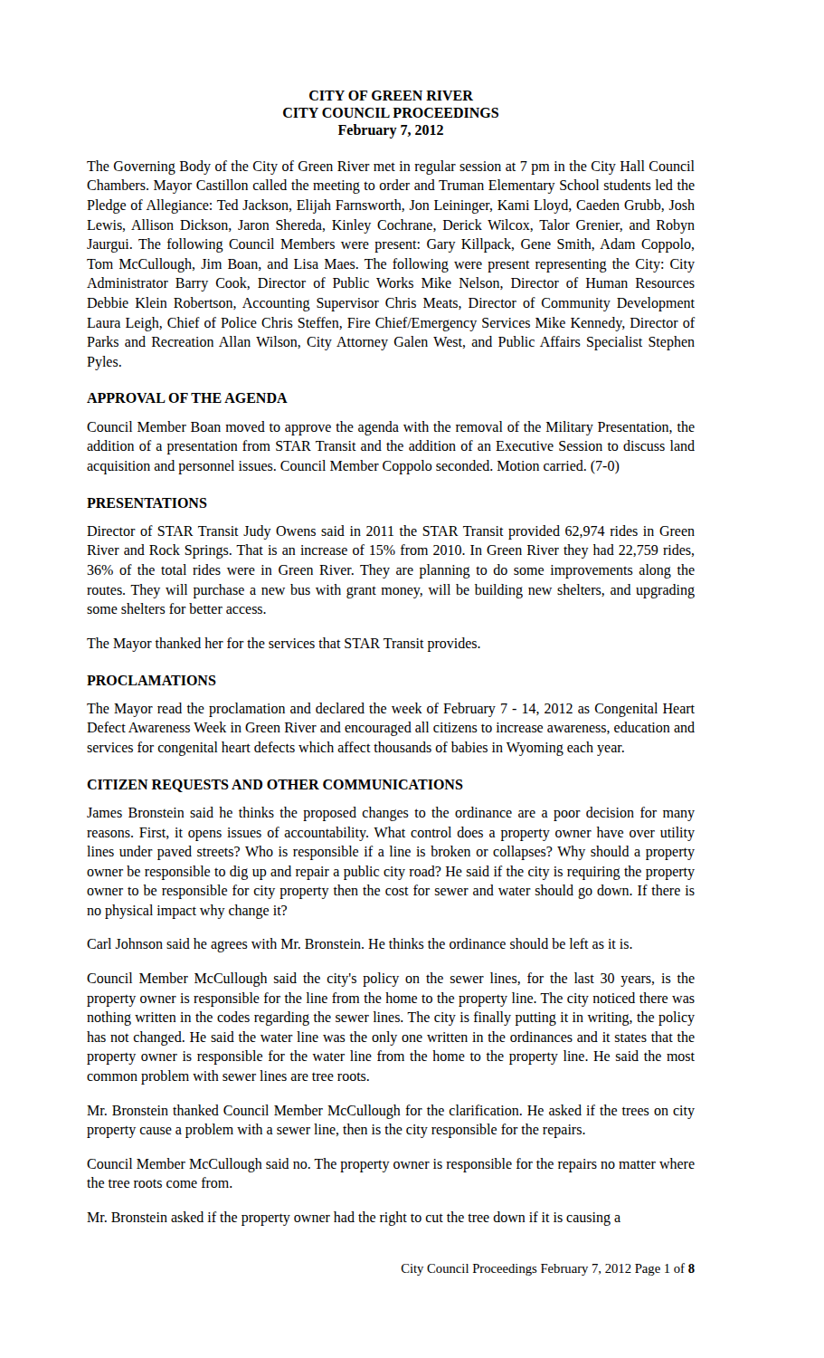CITY OF GREEN RIVER
CITY COUNCIL PROCEEDINGS
February 7, 2012
The Governing Body of the City of Green River met in regular session at 7 pm in the City Hall Council Chambers. Mayor Castillon called the meeting to order and Truman Elementary School students led the Pledge of Allegiance: Ted Jackson, Elijah Farnsworth, Jon Leininger, Kami Lloyd, Caeden Grubb, Josh Lewis, Allison Dickson, Jaron Shereda, Kinley Cochrane, Derick Wilcox, Talor Grenier, and Robyn Jaurgui. The following Council Members were present: Gary Killpack, Gene Smith, Adam Coppolo, Tom McCullough, Jim Boan, and Lisa Maes. The following were present representing the City: City Administrator Barry Cook, Director of Public Works Mike Nelson, Director of Human Resources Debbie Klein Robertson, Accounting Supervisor Chris Meats, Director of Community Development Laura Leigh, Chief of Police Chris Steffen, Fire Chief/Emergency Services Mike Kennedy, Director of Parks and Recreation Allan Wilson, City Attorney Galen West, and Public Affairs Specialist Stephen Pyles.
Approval of the Agenda
Council Member Boan moved to approve the agenda with the removal of the Military Presentation, the addition of a presentation from STAR Transit and the addition of an Executive Session to discuss land acquisition and personnel issues. Council Member Coppolo seconded. Motion carried. (7-0)
Presentations
Director of STAR Transit Judy Owens said in 2011 the STAR Transit provided 62,974 rides in Green River and Rock Springs. That is an increase of 15% from 2010. In Green River they had 22,759 rides, 36% of the total rides were in Green River. They are planning to do some improvements along the routes. They will purchase a new bus with grant money, will be building new shelters, and upgrading some shelters for better access.
The Mayor thanked her for the services that STAR Transit provides.
Proclamations
The Mayor read the proclamation and declared the week of February 7 - 14, 2012 as Congenital Heart Defect Awareness Week in Green River and encouraged all citizens to increase awareness, education and services for congenital heart defects which affect thousands of babies in Wyoming each year.
Citizen Requests and Other Communications
James Bronstein said he thinks the proposed changes to the ordinance are a poor decision for many reasons. First, it opens issues of accountability. What control does a property owner have over utility lines under paved streets? Who is responsible if a line is broken or collapses? Why should a property owner be responsible to dig up and repair a public city road? He said if the city is requiring the property owner to be responsible for city property then the cost for sewer and water should go down. If there is no physical impact why change it?
Carl Johnson said he agrees with Mr. Bronstein. He thinks the ordinance should be left as it is.
Council Member McCullough said the city's policy on the sewer lines, for the last 30 years, is the property owner is responsible for the line from the home to the property line. The city noticed there was nothing written in the codes regarding the sewer lines. The city is finally putting it in writing, the policy has not changed. He said the water line was the only one written in the ordinances and it states that the property owner is responsible for the water line from the home to the property line. He said the most common problem with sewer lines are tree roots.
Mr. Bronstein thanked Council Member McCullough for the clarification. He asked if the trees on city property cause a problem with a sewer line, then is the city responsible for the repairs.
Council Member McCullough said no. The property owner is responsible for the repairs no matter where the tree roots come from.
Mr. Bronstein asked if the property owner had the right to cut the tree down if it is causing a
City Council Proceedings February 7, 2012 Page 1 of 8